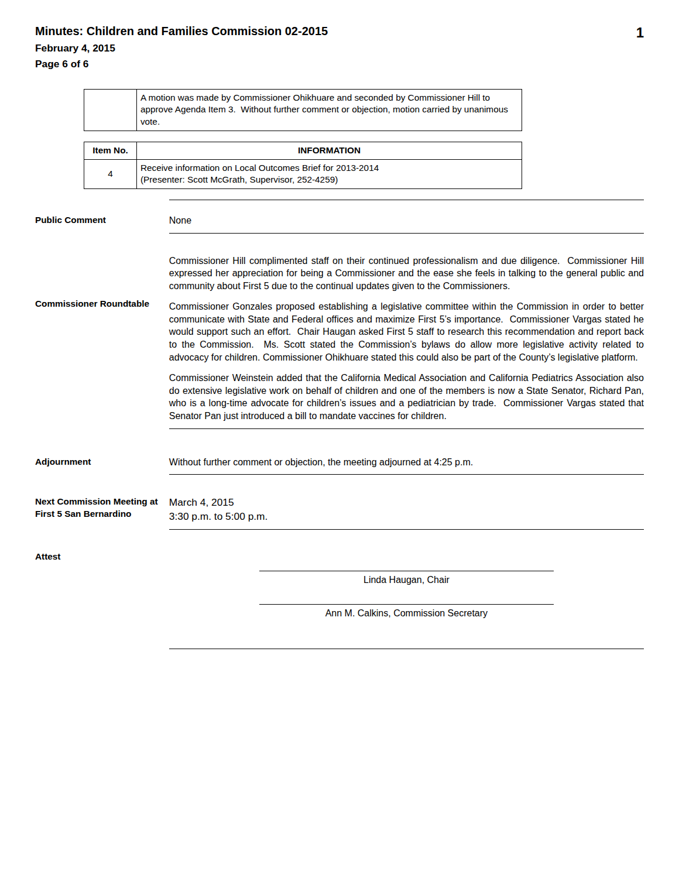Minutes: Children and Families Commission 02-2015
1
February 4, 2015
Page 6 of 6
| | A motion was made by Commissioner Ohikhuare and seconded by Commissioner Hill to approve Agenda Item 3. Without further comment or objection, motion carried by unanimous vote. |
| Item No. | INFORMATION |
| --- | --- |
| 4 | Receive information on Local Outcomes Brief for 2013-2014 (Presenter: Scott McGrath, Supervisor, 252-4259) |
Public Comment
None
Commissioner Roundtable
Commissioner Hill complimented staff on their continued professionalism and due diligence. Commissioner Hill expressed her appreciation for being a Commissioner and the ease she feels in talking to the general public and community about First 5 due to the continual updates given to the Commissioners.
Commissioner Gonzales proposed establishing a legislative committee within the Commission in order to better communicate with State and Federal offices and maximize First 5’s importance. Commissioner Vargas stated he would support such an effort. Chair Haugan asked First 5 staff to research this recommendation and report back to the Commission. Ms. Scott stated the Commission’s bylaws do allow more legislative activity related to advocacy for children. Commissioner Ohikhuare stated this could also be part of the County’s legislative platform.
Commissioner Weinstein added that the California Medical Association and California Pediatrics Association also do extensive legislative work on behalf of children and one of the members is now a State Senator, Richard Pan, who is a long-time advocate for children’s issues and a pediatrician by trade. Commissioner Vargas stated that Senator Pan just introduced a bill to mandate vaccines for children.
Adjournment
Without further comment or objection, the meeting adjourned at 4:25 p.m.
Next Commission Meeting at First 5 San Bernardino
March 4, 2015
3:30 p.m. to 5:00 p.m.
Attest
Linda Haugan, Chair
Ann M. Calkins, Commission Secretary